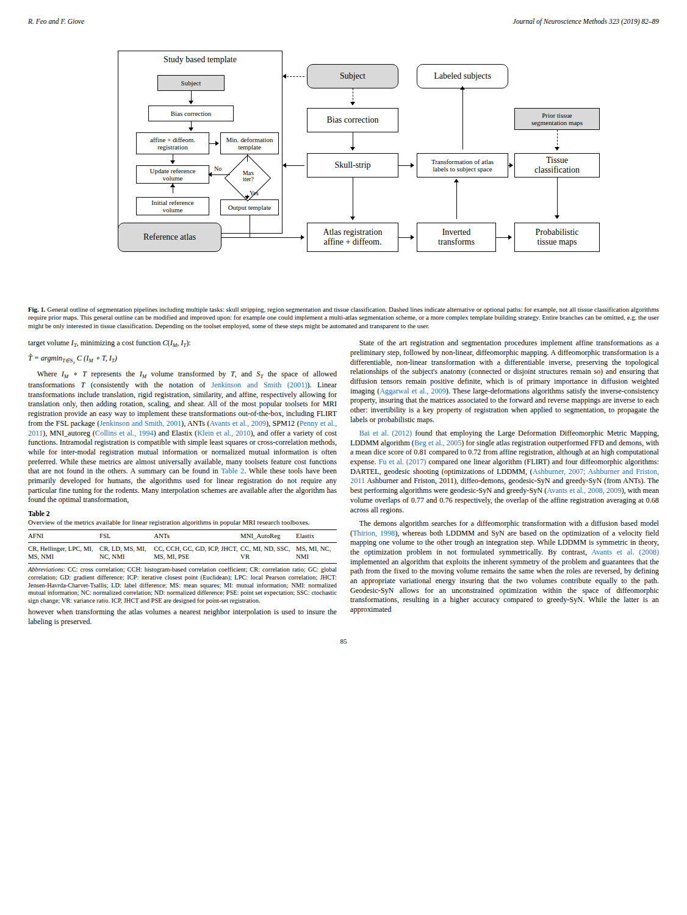R. Feo and F. Giove
Journal of Neuroscience Methods 323 (2019) 82–89
Study based template
Subject
Bias correction
affine + diffeom.
registration
Min. deformation
template
Update reference
volume
Initial reference
volume
Output template
Max
iter?
No
Yes
Subject
Bias correction
Skull-strip
Atlas registration
affine + diffeom.
Inverted
transforms
Transformation of atlas
labels to subject space
Tissue
classification
Prior tissue
segmentation maps
Probabilistic
tissue maps
Labeled subjects
Reference atlas
Fig. 1. General outline of segmentation pipelines including multiple tasks: skull stripping, region segmentation and tissue classification. Dashed lines indicate alternative or optional paths: for example, not all tissue classification algorithms require prior maps. This general outline can be modified and improved upon: for example one could implement a multi-atlas segmentation scheme, or a more complex template building strategy. Entire branches can be omitted, e.g. the user might be only interested in tissue classification. Depending on the toolset employed, some of these steps might be automated and transparent to the user.
target volume IT, minimizing a cost function C(IM, IT):
T̂ = argminT∈ST C (IM ∘ T, IT)
Where IM ∘ T represents the IM volume transformed by T, and ST the space of allowed transformations T (consistently with the notation of Jenkinson and Smith (2001)). Linear transformations include translation, rigid registration, similarity, and affine, respectively allowing for translation only, then adding rotation, scaling, and shear. All of the most popular toolsets for MRI registration provide an easy way to implement these transformations out-of-the-box, including FLIRT from the FSL package (Jenkinson and Smith, 2001), ANTs (Avants et al., 2009), SPM12 (Penny et al., 2011), MNI_autoreg (Collins et al., 1994) and Elastix (Klein et al., 2010), and offer a variety of cost functions. Intramodal registration is compatible with simple least squares or cross-correlation methods, while for inter-modal registration mutual information or normalized mutual information is often preferred. While these metrics are almost universally available, many toolsets feature cost functions that are not found in the others. A summary can be found in Table 2. While these tools have been primarily developed for humans, the algorithms used for linear registration do not require any particular fine tuning for the rodents. Many interpolation schemes are available after the algorithm has found the optimal transformation,
Table 2
Overview of the metrics available for linear registration algorithms in popular MRI research toolboxes.
| AFNI | FSL | ANTs | MNI_AutoReg | Elastix |
| --- | --- | --- | --- | --- |
| CR, Hellinger, LPC, MI, MS, NMI | CR, LD, MS, MI, NC, NMI | CC, CCH, GC, GD, ICP, JHCT, MS, MI, PSE | CC, MI, ND, SSC, VR | MS, MI, NC, NMI |
Abbreviations: CC: cross correlation; CCH: histogram-based correlation coefficient; CR: correlation ratio; GC: global correlation; GD: gradient difference; ICP: iterative closest point (Euclidean); LPC: local Pearson correlation; JHCT: Jensen-Havrda-Charvet-Tsallis; LD: label difference; MS: mean squares; MI: mutual information; NMI: normalized mutual information; NC: normalized correlation; ND: normalized difference; PSE: point set expectation; SSC: ctochastic sign change; VR: variance ratio. ICP, JHCT and PSE are designed for point-set registration.
however when transforming the atlas volumes a nearest neighbor interpolation is used to insure the labeling is preserved.
State of the art registration and segmentation procedures implement affine transformations as a preliminary step, followed by non-linear, diffeomorphic mapping. A diffeomorphic transformation is a differentiable, non-linear transformation with a differentiable inverse, preserving the topological relationships of the subject's anatomy (connected or disjoint structures remain so) and ensuring that diffusion tensors remain positive definite, which is of primary importance in diffusion weighted imaging (Aggarwal et al., 2009). These large-deformations algorithms satisfy the inverse-consistency property, insuring that the matrices associated to the forward and reverse mappings are inverse to each other: invertibility is a key property of registration when applied to segmentation, to propagate the labels or probabilistic maps.
Bai et al. (2012) found that employing the Large Deformation Diffeomorphic Metric Mapping, LDDMM algorithm (Beg et al., 2005) for single atlas registration outperformed FFD and demons, with a mean dice score of 0.81 compared to 0.72 from affine registration, although at an high computational expense. Fu et al. (2017) compared one linear algorithm (FLIRT) and four diffeomorphic algorithms: DARTEL, geodesic shooting (optimizations of LDDMM, (Ashburner, 2007; Ashburner and Friston, 2011 Ashburner and Friston, 2011), diffeo-demons, geodesic-SyN and greedy-SyN (from ANTs). The best performing algorithms were geodesic-SyN and greedy-SyN (Avants et al., 2008, 2009), with mean volume overlaps of 0.77 and 0.76 respectively, the overlap of the affine registration averaging at 0.68 across all regions.
The demons algorithm searches for a diffeomorphic transformation with a diffusion based model (Thirion, 1998), whereas both LDDMM and SyN are based on the optimization of a velocity field mapping one volume to the other trough an integration step. While LDDMM is symmetric in theory, the optimization problem in not formulated symmetrically. By contrast, Avants et al. (2008) implemented an algorithm that exploits the inherent symmetry of the problem and guarantees that the path from the fixed to the moving volume remains the same when the roles are reversed, by defining an appropriate variational energy insuring that the two volumes contribute equally to the path. Geodesic-SyN allows for an unconstrained optimization within the space of diffeomorphic transformations, resulting in a higher accuracy compared to greedy-SyN. While the latter is an approximated
85